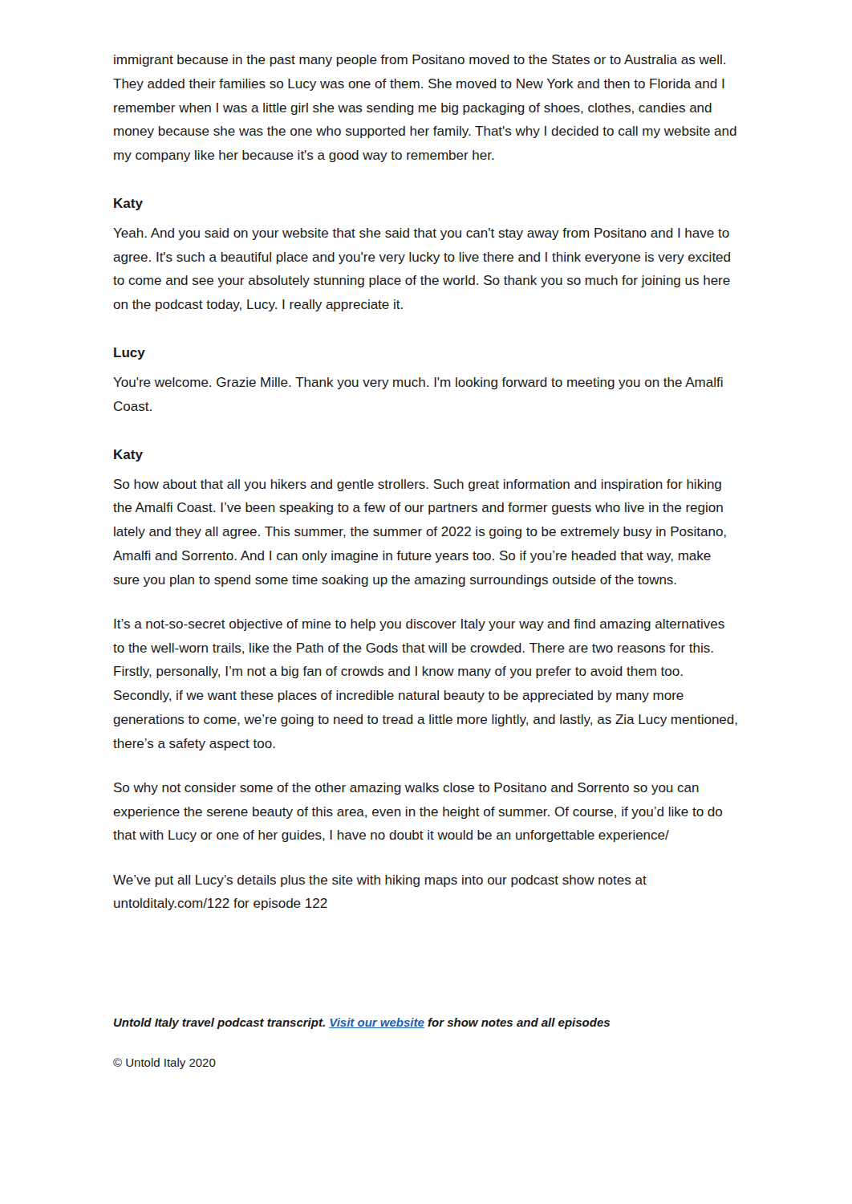immigrant because in the past many people from Positano moved to the States or to Australia as well. They added their families so Lucy was one of them. She moved to New York and then to Florida and I remember when I was a little girl she was sending me big packaging of shoes, clothes, candies and money because she was the one who supported her family. That's why I decided to call my website and my company like her because it's a good way to remember her.
Katy
Yeah. And you said on your website that she said that you can't stay away from Positano and I have to agree. It's such a beautiful place and you're very lucky to live there and I think everyone is very excited to come and see your absolutely stunning place of the world. So thank you so much for joining us here on the podcast today, Lucy. I really appreciate it.
Lucy
You're welcome. Grazie Mille. Thank you very much. I'm looking forward to meeting you on the Amalfi Coast.
Katy
So how about that all you hikers and gentle strollers. Such great information and inspiration for hiking the Amalfi Coast. I’ve been speaking to a few of our partners and former guests who live in the region lately and they all agree. This summer, the summer of 2022 is going to be extremely busy in Positano, Amalfi and Sorrento. And I can only imagine in future years too. So if you’re headed that way, make sure you plan to spend some time soaking up the amazing surroundings outside of the towns.
It’s a not-so-secret objective of mine to help you discover Italy your way and find amazing alternatives to the well-worn trails, like the Path of the Gods that will be crowded. There are two reasons for this. Firstly, personally, I’m not a big fan of crowds and I know many of you prefer to avoid them too. Secondly, if we want these places of incredible natural beauty to be appreciated by many more generations to come, we’re going to need to tread a little more lightly, and lastly, as Zia Lucy mentioned, there’s a safety aspect too.
So why not consider some of the other amazing walks close to Positano and Sorrento so you can experience the serene beauty of this area, even in the height of summer. Of course, if you’d like to do that with Lucy or one of her guides, I have no doubt it would be an unforgettable experience/
We’ve put all Lucy’s details plus the site with hiking maps into our podcast show notes at untolditaly.com/122 for episode 122
Untold Italy travel podcast transcript. Visit our website for show notes and all episodes
© Untold Italy 2020